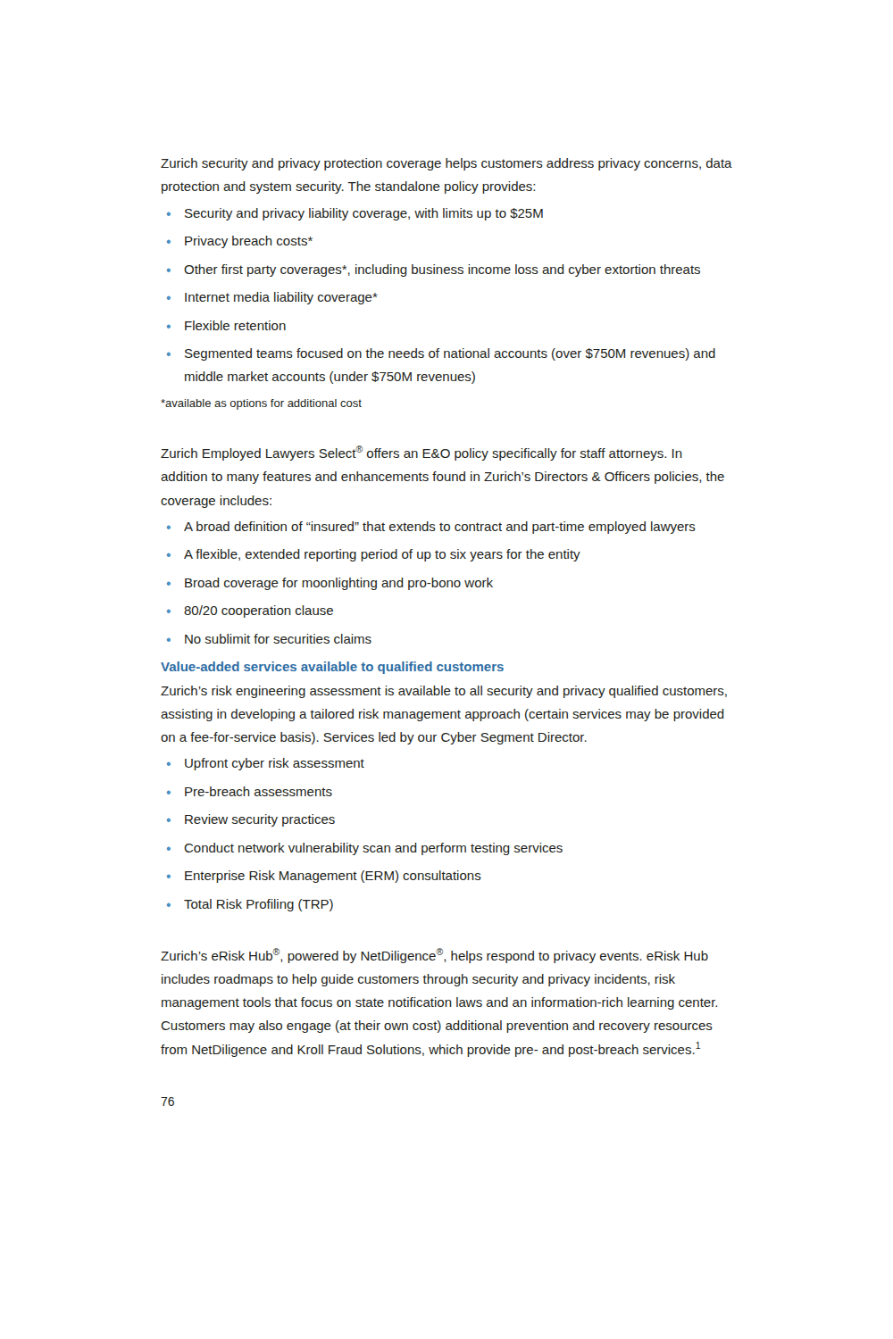Zurich security and privacy protection coverage helps customers address privacy concerns, data protection and system security. The standalone policy provides:
Security and privacy liability coverage, with limits up to $25M
Privacy breach costs*
Other first party coverages*, including business income loss and cyber extortion threats
Internet media liability coverage*
Flexible retention
Segmented teams focused on the needs of national accounts (over $750M revenues) and middle market accounts (under $750M revenues)
*available as options for additional cost
Zurich Employed Lawyers Select® offers an E&O policy specifically for staff attorneys. In addition to many features and enhancements found in Zurich’s Directors & Officers policies, the coverage includes:
A broad definition of “insured” that extends to contract and part-time employed lawyers
A flexible, extended reporting period of up to six years for the entity
Broad coverage for moonlighting and pro-bono work
80/20 cooperation clause
No sublimit for securities claims
Value-added services available to qualified customers
Zurich’s risk engineering assessment is available to all security and privacy qualified customers, assisting in developing a tailored risk management approach (certain services may be provided on a fee-for-service basis). Services led by our Cyber Segment Director.
Upfront cyber risk assessment
Pre-breach assessments
Review security practices
Conduct network vulnerability scan and perform testing services
Enterprise Risk Management (ERM) consultations
Total Risk Profiling (TRP)
Zurich’s eRisk Hub®, powered by NetDiligence®, helps respond to privacy events. eRisk Hub includes roadmaps to help guide customers through security and privacy incidents, risk management tools that focus on state notification laws and an information-rich learning center. Customers may also engage (at their own cost) additional prevention and recovery resources from NetDiligence and Kroll Fraud Solutions, which provide pre- and post-breach services.1
76